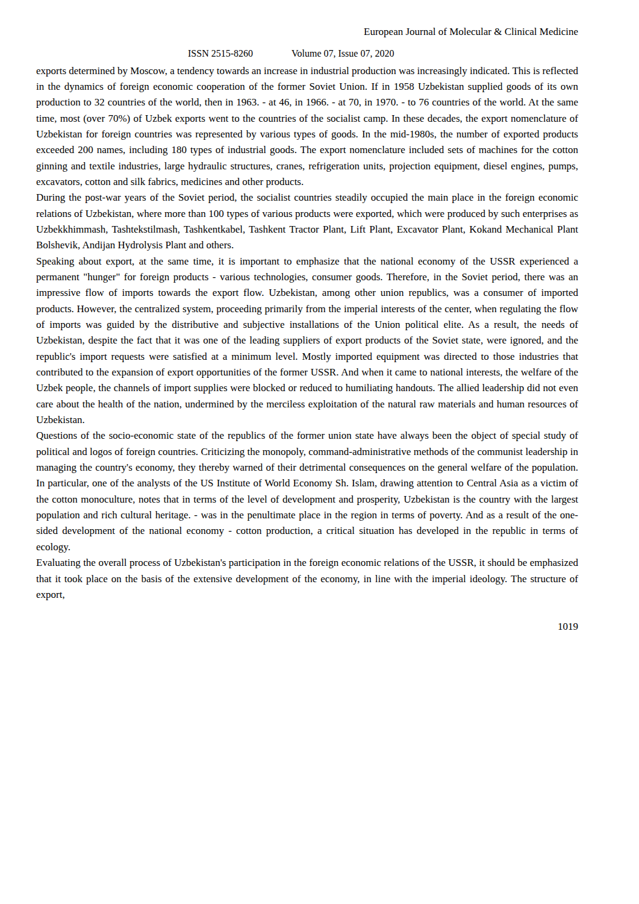European Journal of Molecular & Clinical Medicine
ISSN 2515-8260 Volume 07, Issue 07, 2020
exports determined by Moscow, a tendency towards an increase in industrial production was increasingly indicated. This is reflected in the dynamics of foreign economic cooperation of the former Soviet Union. If in 1958 Uzbekistan supplied goods of its own production to 32 countries of the world, then in 1963. - at 46, in 1966. - at 70, in 1970. - to 76 countries of the world. At the same time, most (over 70%) of Uzbek exports went to the countries of the socialist camp. In these decades, the export nomenclature of Uzbekistan for foreign countries was represented by various types of goods. In the mid-1980s, the number of exported products exceeded 200 names, including 180 types of industrial goods. The export nomenclature included sets of machines for the cotton ginning and textile industries, large hydraulic structures, cranes, refrigeration units, projection equipment, diesel engines, pumps, excavators, cotton and silk fabrics, medicines and other products.
During the post-war years of the Soviet period, the socialist countries steadily occupied the main place in the foreign economic relations of Uzbekistan, where more than 100 types of various products were exported, which were produced by such enterprises as Uzbekkhimmash, Tashtekstilmash, Tashkentkabel, Tashkent Tractor Plant, Lift Plant, Excavator Plant, Kokand Mechanical Plant Bolshevik, Andijan Hydrolysis Plant and others.
Speaking about export, at the same time, it is important to emphasize that the national economy of the USSR experienced a permanent "hunger" for foreign products - various technologies, consumer goods. Therefore, in the Soviet period, there was an impressive flow of imports towards the export flow. Uzbekistan, among other union republics, was a consumer of imported products. However, the centralized system, proceeding primarily from the imperial interests of the center, when regulating the flow of imports was guided by the distributive and subjective installations of the Union political elite. As a result, the needs of Uzbekistan, despite the fact that it was one of the leading suppliers of export products of the Soviet state, were ignored, and the republic's import requests were satisfied at a minimum level. Mostly imported equipment was directed to those industries that contributed to the expansion of export opportunities of the former USSR. And when it came to national interests, the welfare of the Uzbek people, the channels of import supplies were blocked or reduced to humiliating handouts. The allied leadership did not even care about the health of the nation, undermined by the merciless exploitation of the natural raw materials and human resources of Uzbekistan.
Questions of the socio-economic state of the republics of the former union state have always been the object of special study of political and logos of foreign countries. Criticizing the monopoly, command-administrative methods of the communist leadership in managing the country's economy, they thereby warned of their detrimental consequences on the general welfare of the population. In particular, one of the analysts of the US Institute of World Economy Sh. Islam, drawing attention to Central Asia as a victim of the cotton monoculture, notes that in terms of the level of development and prosperity, Uzbekistan is the country with the largest population and rich cultural heritage. - was in the penultimate place in the region in terms of poverty. And as a result of the one-sided development of the national economy - cotton production, a critical situation has developed in the republic in terms of ecology.
Evaluating the overall process of Uzbekistan's participation in the foreign economic relations of the USSR, it should be emphasized that it took place on the basis of the extensive development of the economy, in line with the imperial ideology. The structure of export,
1019